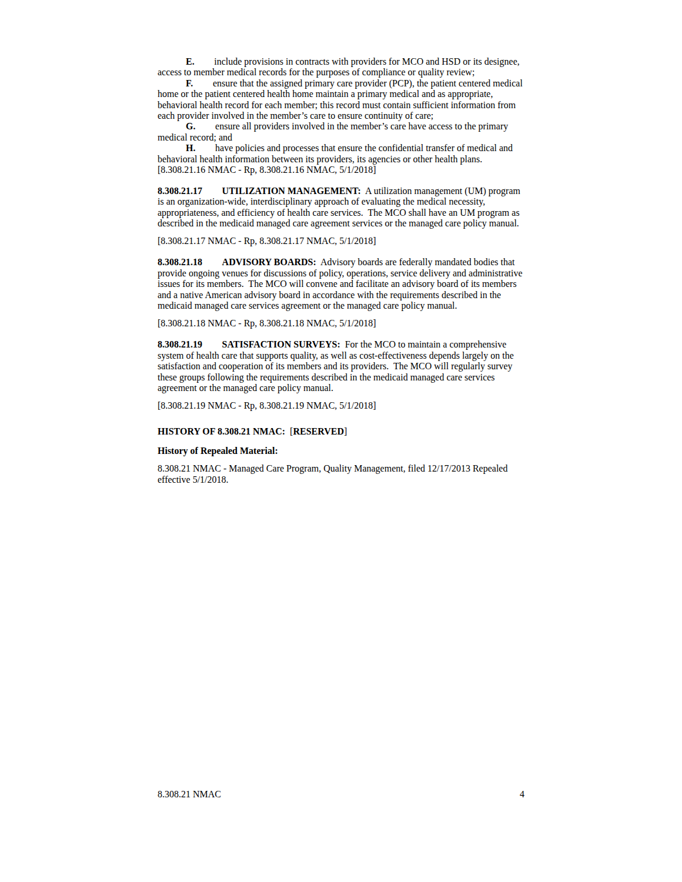E. include provisions in contracts with providers for MCO and HSD or its designee, access to member medical records for the purposes of compliance or quality review;
F. ensure that the assigned primary care provider (PCP), the patient centered medical home or the patient centered health home maintain a primary medical and as appropriate, behavioral health record for each member; this record must contain sufficient information from each provider involved in the member’s care to ensure continuity of care;
G. ensure all providers involved in the member’s care have access to the primary medical record; and
H. have policies and processes that ensure the confidential transfer of medical and behavioral health information between its providers, its agencies or other health plans.
[8.308.21.16 NMAC - Rp, 8.308.21.16 NMAC, 5/1/2018]
8.308.21.17 UTILIZATION MANAGEMENT: A utilization management (UM) program is an organization-wide, interdisciplinary approach of evaluating the medical necessity, appropriateness, and efficiency of health care services. The MCO shall have an UM program as described in the medicaid managed care agreement services or the managed care policy manual.
[8.308.21.17 NMAC - Rp, 8.308.21.17 NMAC, 5/1/2018]
8.308.21.18 ADVISORY BOARDS: Advisory boards are federally mandated bodies that provide ongoing venues for discussions of policy, operations, service delivery and administrative issues for its members. The MCO will convene and facilitate an advisory board of its members and a native American advisory board in accordance with the requirements described in the medicaid managed care services agreement or the managed care policy manual.
[8.308.21.18 NMAC - Rp, 8.308.21.18 NMAC, 5/1/2018]
8.308.21.19 SATISFACTION SURVEYS: For the MCO to maintain a comprehensive system of health care that supports quality, as well as cost-effectiveness depends largely on the satisfaction and cooperation of its members and its providers. The MCO will regularly survey these groups following the requirements described in the medicaid managed care services agreement or the managed care policy manual.
[8.308.21.19 NMAC - Rp, 8.308.21.19 NMAC, 5/1/2018]
HISTORY OF 8.308.21 NMAC: [RESERVED]
History of Repealed Material:
8.308.21 NMAC - Managed Care Program, Quality Management, filed 12/17/2013 Repealed effective 5/1/2018.
8.308.21 NMAC 4